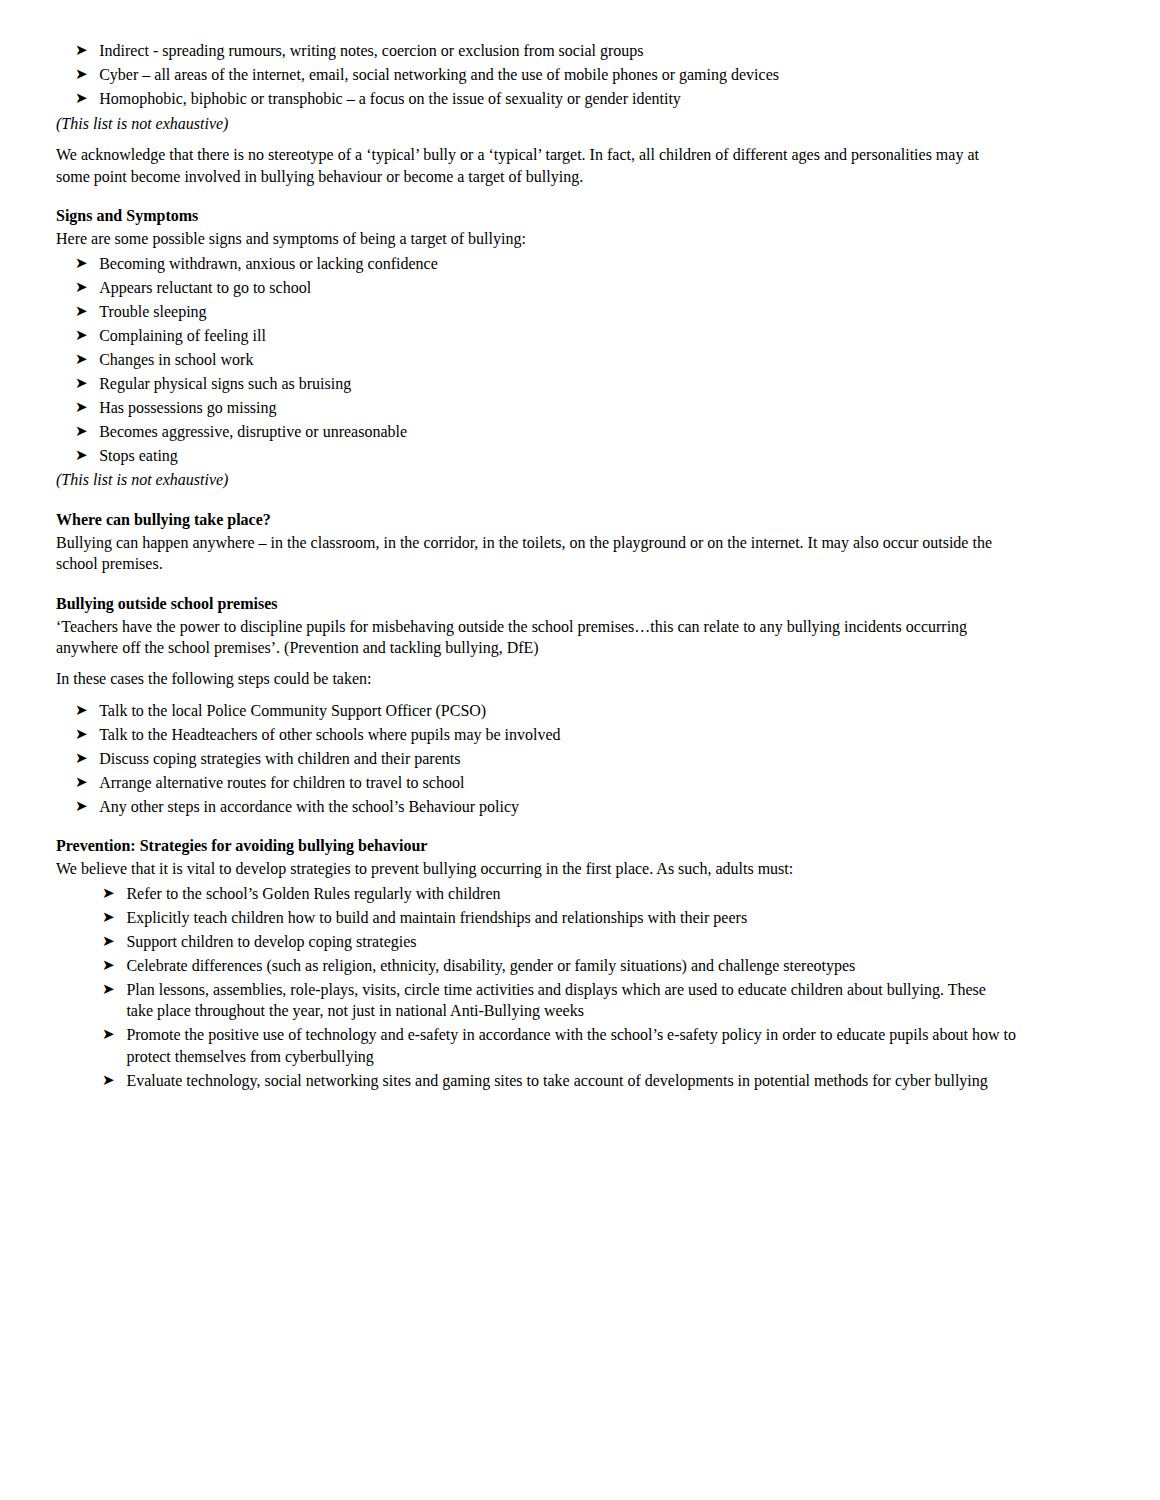Indirect - spreading rumours, writing notes, coercion or exclusion from social groups
Cyber – all areas of the internet, email, social networking and the use of mobile phones or gaming devices
Homophobic, biphobic or transphobic – a focus on the issue of sexuality or gender identity
(This list is not exhaustive)
We acknowledge that there is no stereotype of a ‘typical’ bully or a ‘typical’ target. In fact, all children of different ages and personalities may at some point become involved in bullying behaviour or become a target of bullying.
Signs and Symptoms
Here are some possible signs and symptoms of being a target of bullying:
Becoming withdrawn, anxious or lacking confidence
Appears reluctant to go to school
Trouble sleeping
Complaining of feeling ill
Changes in school work
Regular physical signs such as bruising
Has possessions go missing
Becomes aggressive, disruptive or unreasonable
Stops eating
(This list is not exhaustive)
Where can bullying take place?
Bullying can happen anywhere – in the classroom, in the corridor, in the toilets, on the playground or on the internet. It may also occur outside the school premises.
Bullying outside school premises
‘Teachers have the power to discipline pupils for misbehaving outside the school premises…this can relate to any bullying incidents occurring anywhere off the school premises’. (Prevention and tackling bullying, DfE)
In these cases the following steps could be taken:
Talk to the local Police Community Support Officer (PCSO)
Talk to the Headteachers of other schools where pupils may be involved
Discuss coping strategies with children and their parents
Arrange alternative routes for children to travel to school
Any other steps in accordance with the school’s Behaviour policy
Prevention: Strategies for avoiding bullying behaviour
We believe that it is vital to develop strategies to prevent bullying occurring in the first place. As such, adults must:
Refer to the school’s Golden Rules regularly with children
Explicitly teach children how to build and maintain friendships and relationships with their peers
Support children to develop coping strategies
Celebrate differences (such as religion, ethnicity, disability, gender or family situations) and challenge stereotypes
Plan lessons, assemblies, role-plays, visits, circle time activities and displays which are used to educate children about bullying. These take place throughout the year, not just in national Anti-Bullying weeks
Promote the positive use of technology and e-safety in accordance with the school’s e-safety policy in order to educate pupils about how to protect themselves from cyberbullying
Evaluate technology, social networking sites and gaming sites to take account of developments in potential methods for cyber bullying